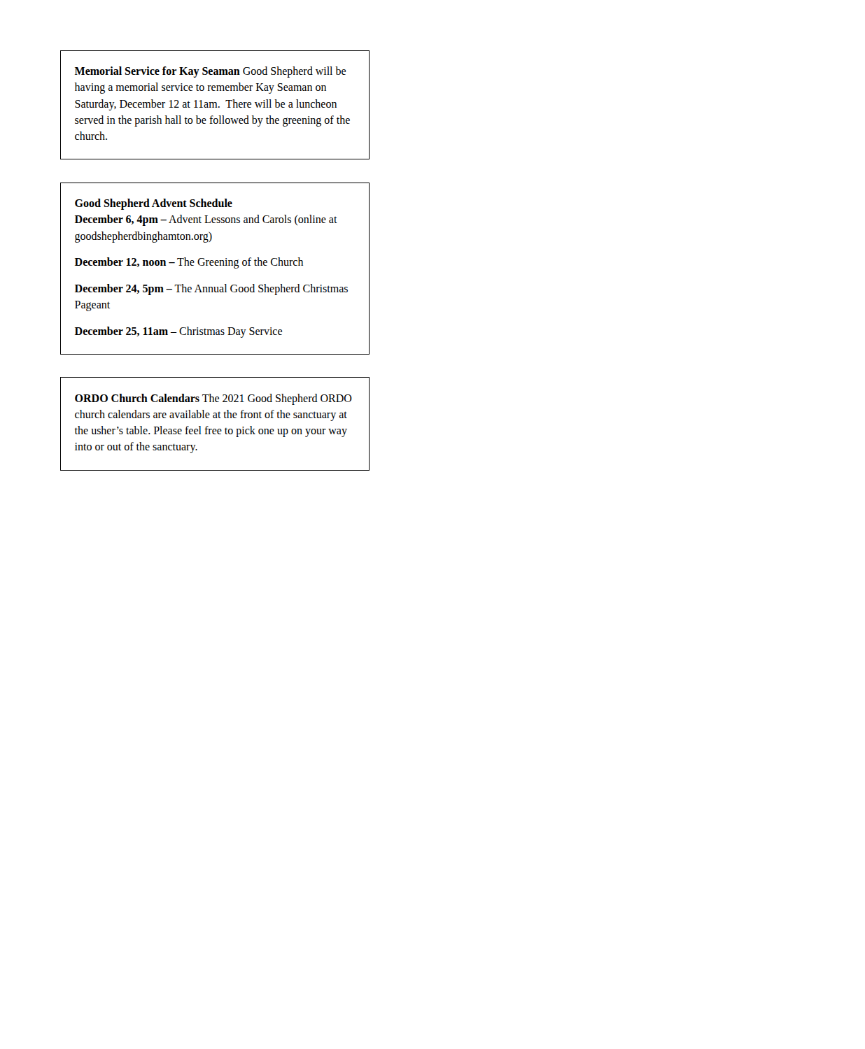Memorial Service for Kay Seaman Good Shepherd will be having a memorial service to remember Kay Seaman on Saturday, December 12 at 11am. There will be a luncheon served in the parish hall to be followed by the greening of the church.
Good Shepherd Advent Schedule
December 6, 4pm – Advent Lessons and Carols (online at goodshepherdbinghamton.org)
December 12, noon – The Greening of the Church
December 24, 5pm – The Annual Good Shepherd Christmas Pageant
December 25, 11am – Christmas Day Service
ORDO Church Calendars The 2021 Good Shepherd ORDO church calendars are available at the front of the sanctuary at the usher’s table. Please feel free to pick one up on your way into or out of the sanctuary.